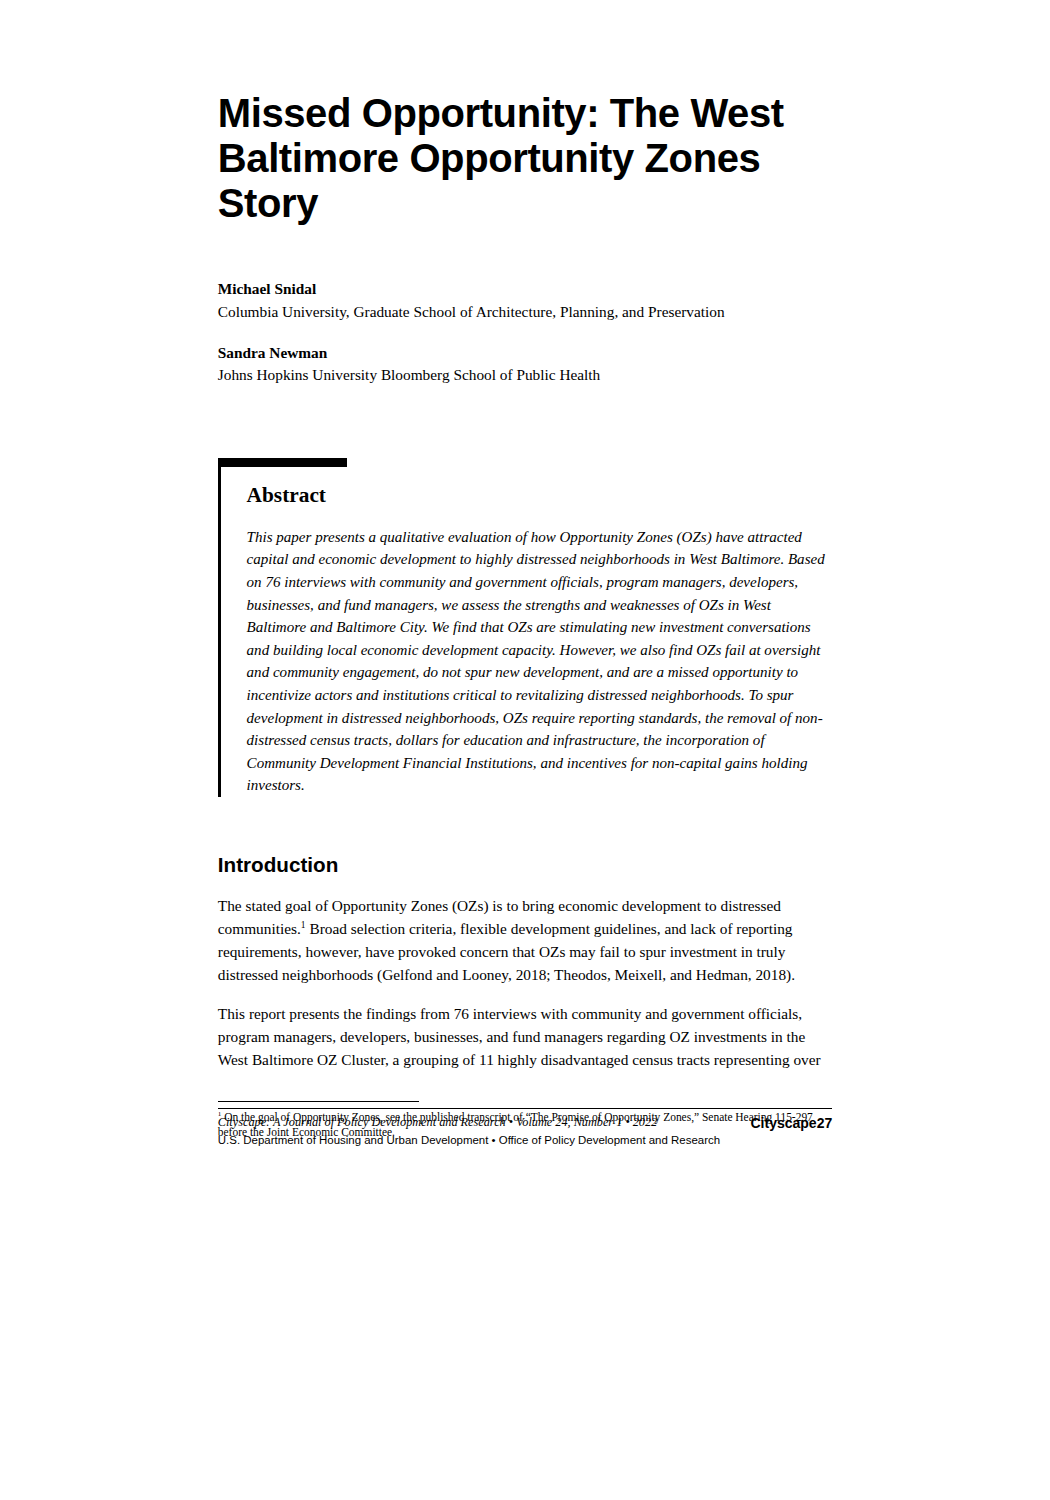Missed Opportunity: The West Baltimore Opportunity Zones Story
Michael Snidal
Columbia University, Graduate School of Architecture, Planning, and Preservation
Sandra Newman
Johns Hopkins University Bloomberg School of Public Health
Abstract
This paper presents a qualitative evaluation of how Opportunity Zones (OZs) have attracted capital and economic development to highly distressed neighborhoods in West Baltimore. Based on 76 interviews with community and government officials, program managers, developers, businesses, and fund managers, we assess the strengths and weaknesses of OZs in West Baltimore and Baltimore City. We find that OZs are stimulating new investment conversations and building local economic development capacity. However, we also find OZs fail at oversight and community engagement, do not spur new development, and are a missed opportunity to incentivize actors and institutions critical to revitalizing distressed neighborhoods. To spur development in distressed neighborhoods, OZs require reporting standards, the removal of non-distressed census tracts, dollars for education and infrastructure, the incorporation of Community Development Financial Institutions, and incentives for non-capital gains holding investors.
Introduction
The stated goal of Opportunity Zones (OZs) is to bring economic development to distressed communities.1 Broad selection criteria, flexible development guidelines, and lack of reporting requirements, however, have provoked concern that OZs may fail to spur investment in truly distressed neighborhoods (Gelfond and Looney, 2018; Theodos, Meixell, and Hedman, 2018).
This report presents the findings from 76 interviews with community and government officials, program managers, developers, businesses, and fund managers regarding OZ investments in the West Baltimore OZ Cluster, a grouping of 11 highly disadvantaged census tracts representing over
1 On the goal of Opportunity Zones, see the published transcript of “The Promise of Opportunity Zones,” Senate Hearing 115-297 before the Joint Economic Committee.
27 Cityscape Cityscape: A Journal of Policy Development and Research • Volume 24, Number 1 • 2022
U.S. Department of Housing and Urban Development • Office of Policy Development and Research